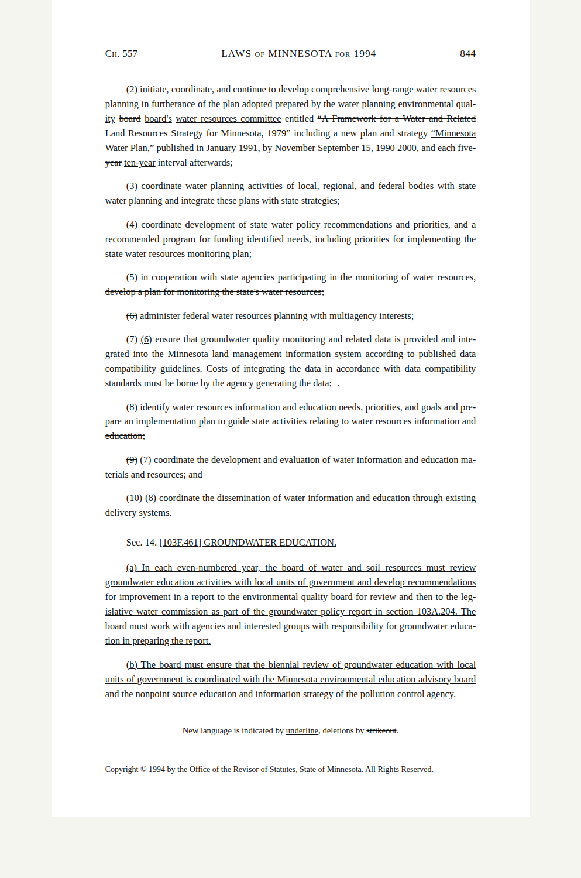Ch. 557 LAWS of MINNESOTA for 1994 844
(2) initiate, coordinate, and continue to develop comprehensive long-range water resources planning in furtherance of the plan adopted prepared by the water planning environmental quality board board's water resources committee entitled “A Framework for a Water and Related Land Resources Strategy for Minnesota, 1979” including a new plan and strategy “Minnesota Water Plan,” published in January 1991, by November September 15, 1990 2000, and each five-year ten-year interval afterwards;
(3) coordinate water planning activities of local, regional, and federal bodies with state water planning and integrate these plans with state strategies;
(4) coordinate development of state water policy recommendations and priorities, and a recommended program for funding identified needs, including priorities for implementing the state water resources monitoring plan;
(5) in cooperation with state agencies participating in the monitoring of water resources, develop a plan for monitoring the state's water resources;
(6) administer federal water resources planning with multiagency interests;
(7) (6) ensure that groundwater quality monitoring and related data is provided and integrated into the Minnesota land management information system according to published data compatibility guidelines. Costs of integrating the data in accordance with data compatibility standards must be borne by the agency generating the data; .
(8) identify water resources information and education needs, priorities, and goals and prepare an implementation plan to guide state activities relating to water resources information and education;
(9) (7) coordinate the development and evaluation of water information and education materials and resources; and
(10) (8) coordinate the dissemination of water information and education through existing delivery systems.
Sec. 14. [103F.461] GROUNDWATER EDUCATION.
(a) In each even-numbered year, the board of water and soil resources must review groundwater education activities with local units of government and develop recommendations for improvement in a report to the environmental quality board for review and then to the legislative water commission as part of the groundwater policy report in section 103A.204. The board must work with agencies and interested groups with responsibility for groundwater education in preparing the report.
(b) The board must ensure that the biennial review of groundwater education with local units of government is coordinated with the Minnesota environmental education advisory board and the nonpoint source education and information strategy of the pollution control agency.
New language is indicated by underline, deletions by strikeout.
Copyright © 1994 by the Office of the Revisor of Statutes, State of Minnesota. All Rights Reserved.